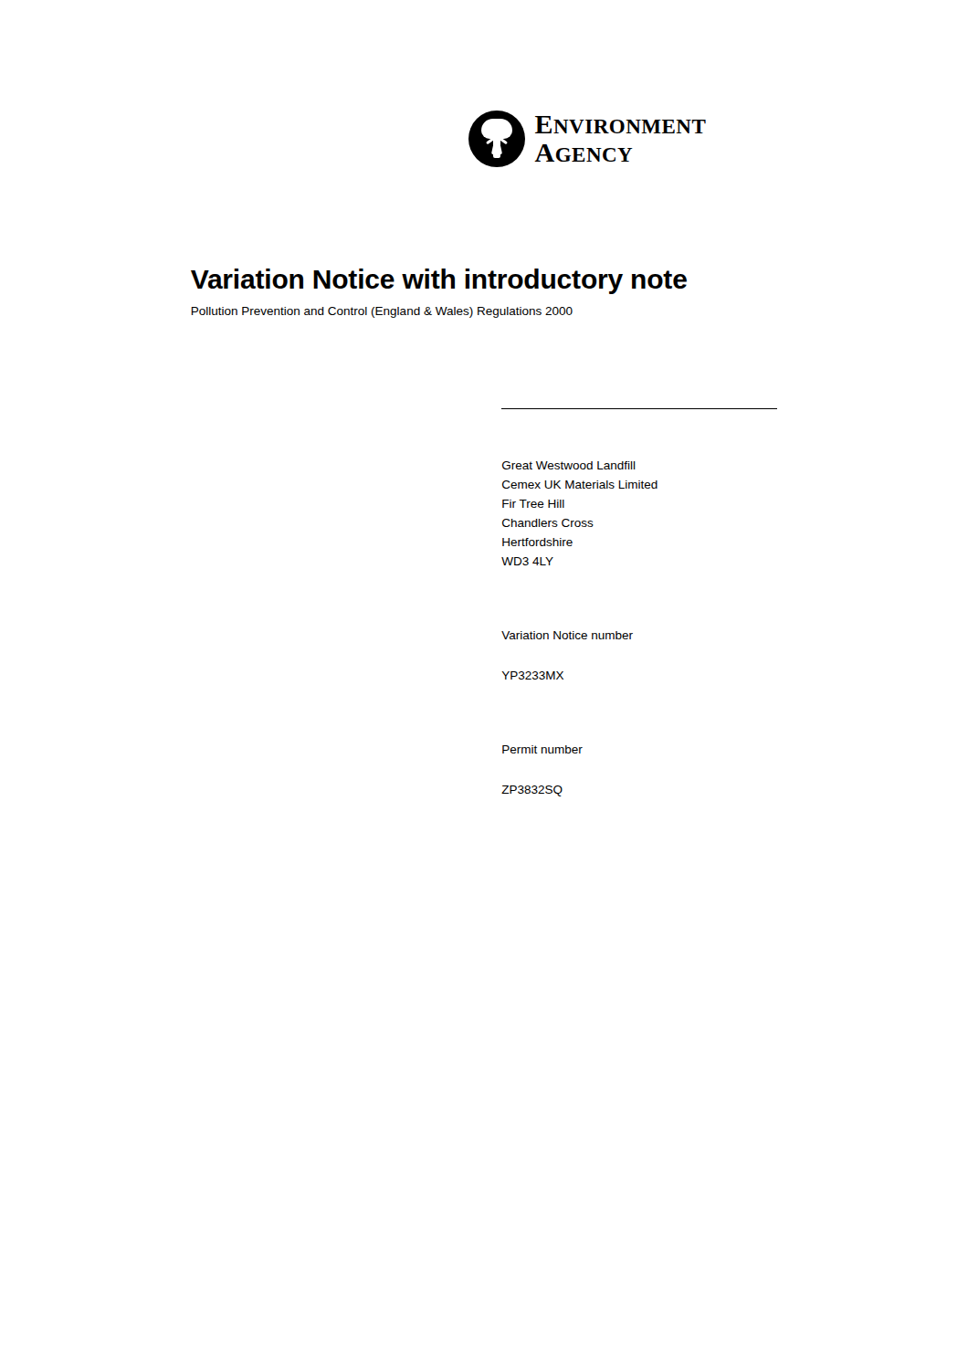ENVIRONMENT AGENCY
Variation Notice with introductory note
Pollution Prevention and Control (England & Wales) Regulations 2000
Great Westwood Landfill
Cemex UK Materials Limited
Fir Tree Hill
Chandlers Cross
Hertfordshire
WD3 4LY
Variation Notice number
YP3233MX
Permit number
ZP3832SQ